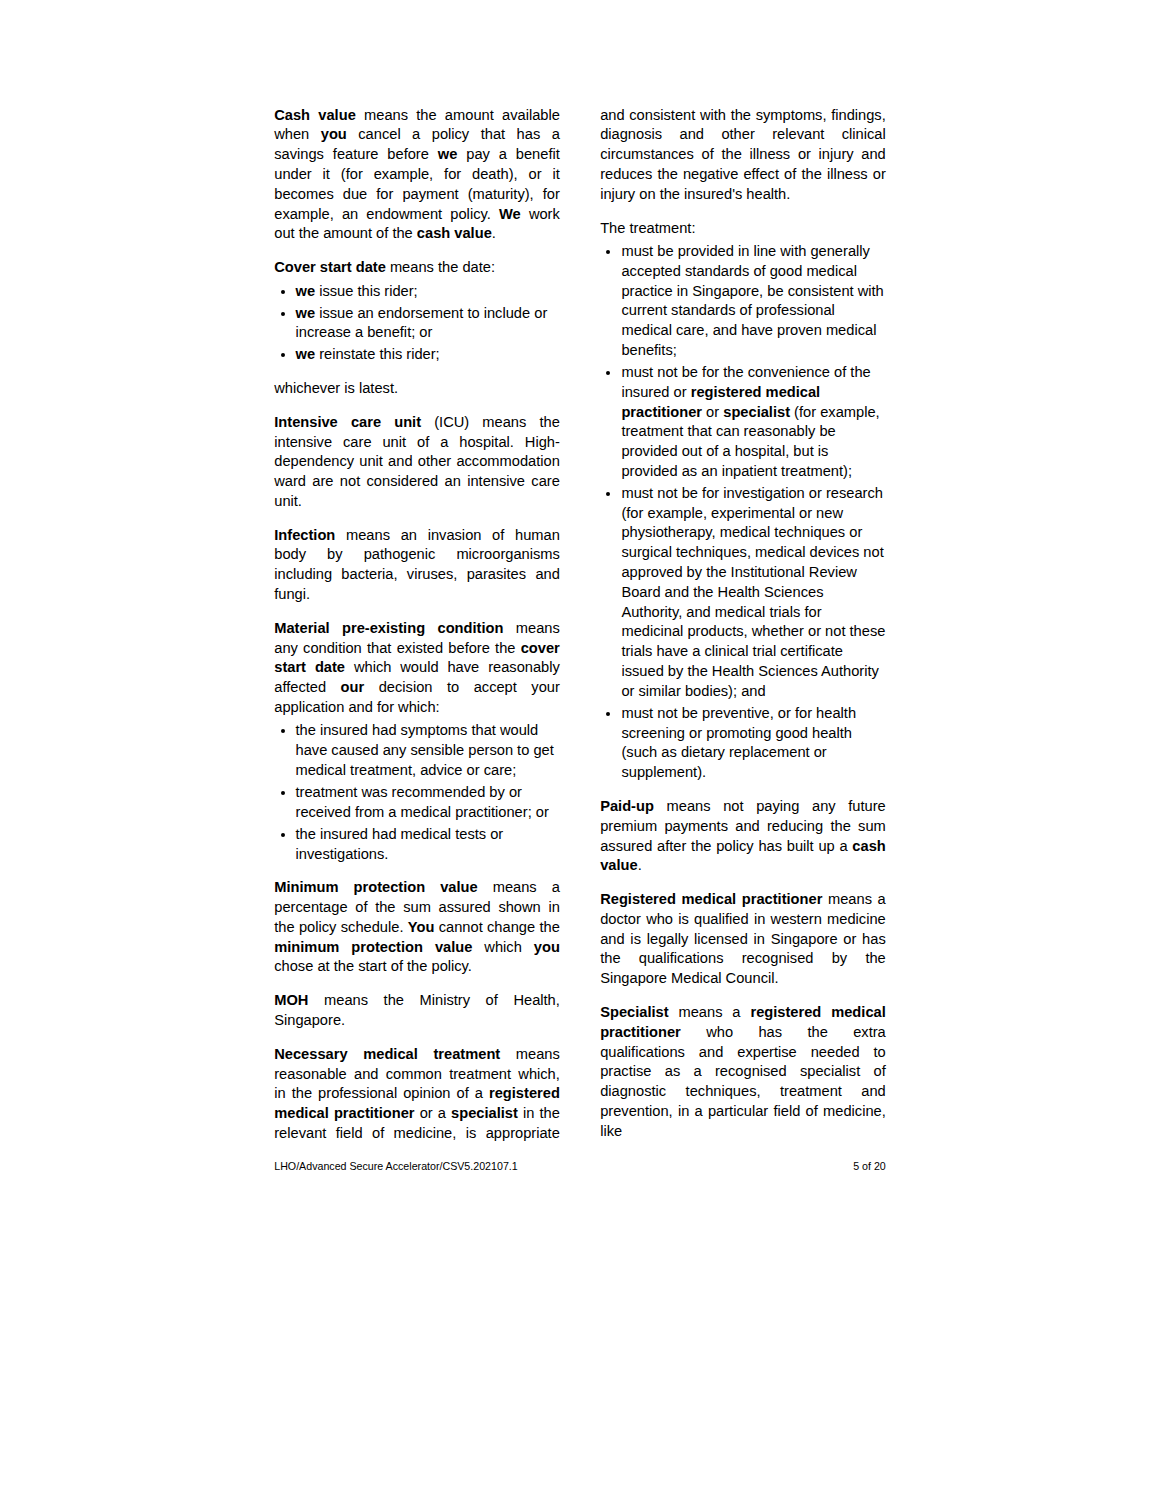Cash value means the amount available when you cancel a policy that has a savings feature before we pay a benefit under it (for example, for death), or it becomes due for payment (maturity), for example, an endowment policy. We work out the amount of the cash value.
Cover start date means the date:
we issue this rider;
we issue an endorsement to include or increase a benefit; or
we reinstate this rider;
whichever is latest.
Intensive care unit (ICU) means the intensive care unit of a hospital. High-dependency unit and other accommodation ward are not considered an intensive care unit.
Infection means an invasion of human body by pathogenic microorganisms including bacteria, viruses, parasites and fungi.
Material pre-existing condition means any condition that existed before the cover start date which would have reasonably affected our decision to accept your application and for which:
the insured had symptoms that would have caused any sensible person to get medical treatment, advice or care;
treatment was recommended by or received from a medical practitioner; or
the insured had medical tests or investigations.
Minimum protection value means a percentage of the sum assured shown in the policy schedule. You cannot change the minimum protection value which you chose at the start of the policy.
MOH means the Ministry of Health, Singapore.
Necessary medical treatment means reasonable and common treatment which, in the professional opinion of a registered medical practitioner or a specialist in the relevant field of medicine, is appropriate and consistent with the symptoms, findings, diagnosis and other relevant clinical circumstances of the illness or injury and reduces the negative effect of the illness or injury on the insured's health.
The treatment:
must be provided in line with generally accepted standards of good medical practice in Singapore, be consistent with current standards of professional medical care, and have proven medical benefits;
must not be for the convenience of the insured or registered medical practitioner or specialist (for example, treatment that can reasonably be provided out of a hospital, but is provided as an inpatient treatment);
must not be for investigation or research (for example, experimental or new physiotherapy, medical techniques or surgical techniques, medical devices not approved by the Institutional Review Board and the Health Sciences Authority, and medical trials for medicinal products, whether or not these trials have a clinical trial certificate issued by the Health Sciences Authority or similar bodies); and
must not be preventive, or for health screening or promoting good health (such as dietary replacement or supplement).
Paid-up means not paying any future premium payments and reducing the sum assured after the policy has built up a cash value.
Registered medical practitioner means a doctor who is qualified in western medicine and is legally licensed in Singapore or has the qualifications recognised by the Singapore Medical Council.
Specialist means a registered medical practitioner who has the extra qualifications and expertise needed to practise as a recognised specialist of diagnostic techniques, treatment and prevention, in a particular field of medicine, like
LHO/Advanced Secure Accelerator/CSV5.202107.1 5 of 20